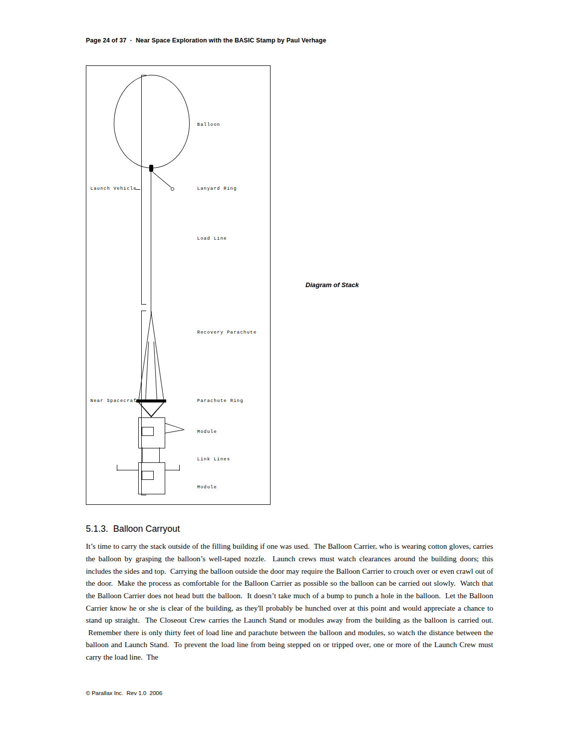Page 24 of 37 · Near Space Exploration with the BASIC Stamp by Paul Verhage
Balloon Lanyard Ring Load Line Recovery Parachute Parachute Ring Module Link Lines Module Launch Vehicle Near Spacecraft
Diagram of Stack
5.1.3. Balloon Carryout
It’s time to carry the stack outside of the filling building if one was used. The Balloon Carrier, who is wearing cotton gloves, carries the balloon by grasping the balloon’s well-taped nozzle. Launch crews must watch clearances around the building doors; this includes the sides and top. Carrying the balloon outside the door may require the Balloon Carrier to crouch over or even crawl out of the door. Make the process as comfortable for the Balloon Carrier as possible so the balloon can be carried out slowly. Watch that the Balloon Carrier does not head butt the balloon. It doesn’t take much of a bump to punch a hole in the balloon. Let the Balloon Carrier know he or she is clear of the building, as they'll probably be hunched over at this point and would appreciate a chance to stand up straight. The Closeout Crew carries the Launch Stand or modules away from the building as the balloon is carried out. Remember there is only thirty feet of load line and parachute between the balloon and modules, so watch the distance between the balloon and Launch Stand. To prevent the load line from being stepped on or tripped over, one or more of the Launch Crew must carry the load line. The
© Parallax Inc. Rev 1.0 2006